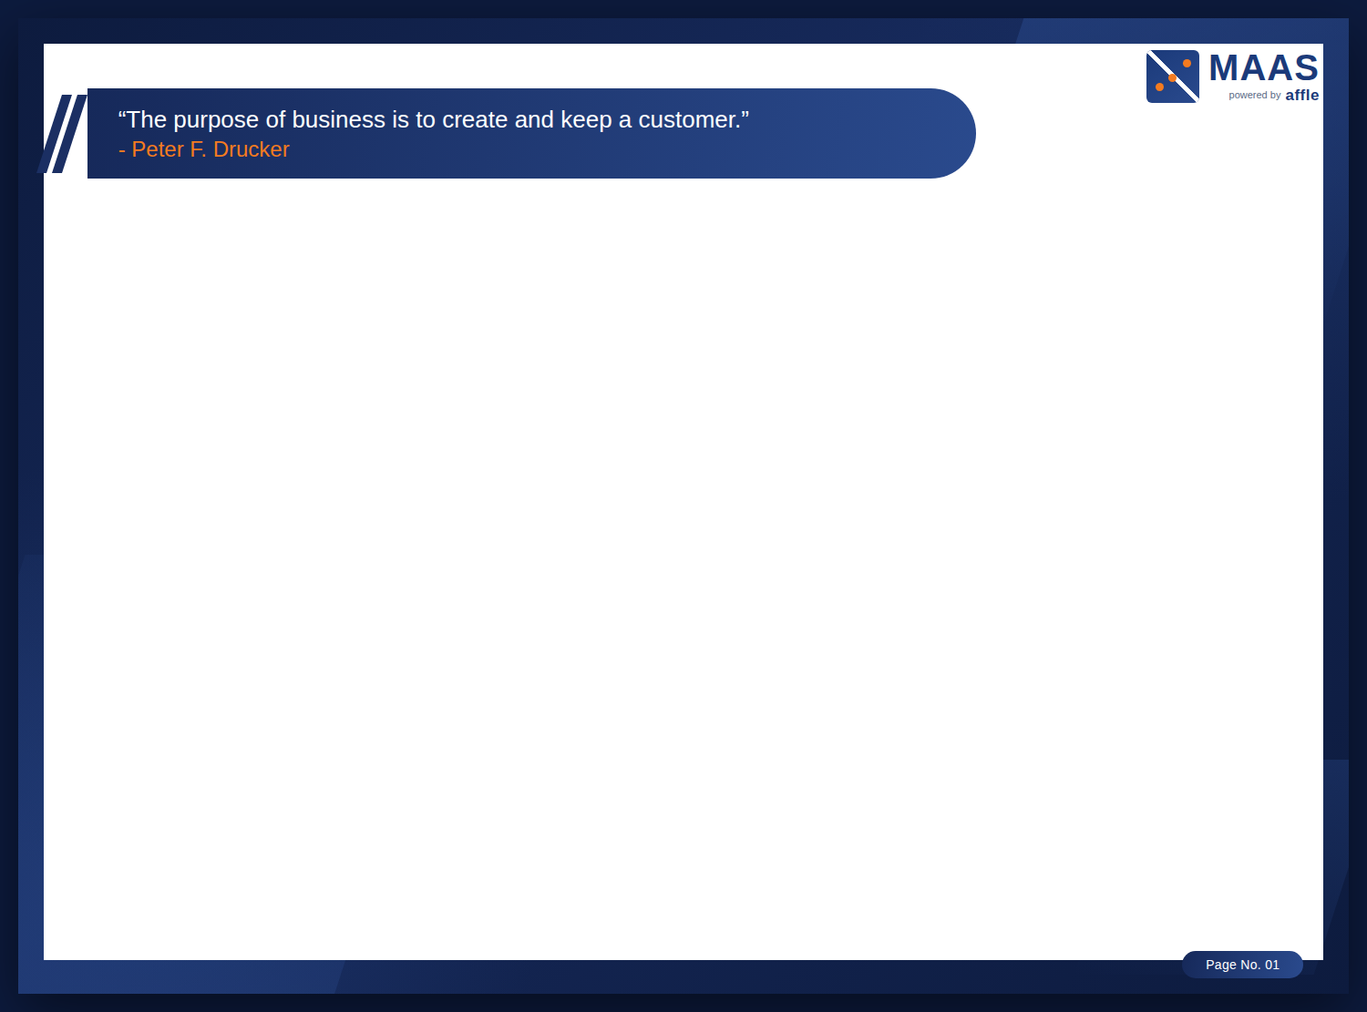MAAS powered by affle
“The purpose of business is to create and keep a customer.” - Peter F. Drucker
In the mobile app marketing industry, the gap between creating and keeping a customer relies significantly on your onboarding process. Onboarding is the point at which a user interacts with your app for the first time, and you can leverage the opportunity to guide them into becoming a paying user later.
Most apps welcome the users with a series of screens where they try to inform the user on the app features and gather user details as well as preferences. As the first point of contact, the onboarding process can be a crucial moment for users, where they decide if they would like to stick through the free trial and evaluate to purchase the premium version at the end of free trial.
A good onboarding experience can ensure:
A lower churn or
drop-off rate
Increase in user
engagement
with app actions
Faster conversion
into a paying
customer
Increase in
Customer LTV
All these factors directly or indirectly contribute to your app’s revenue. In this cheat sheet, we are mentioning some quick ways to help align your onboarding process for easier usage adoption.
Page No. 01